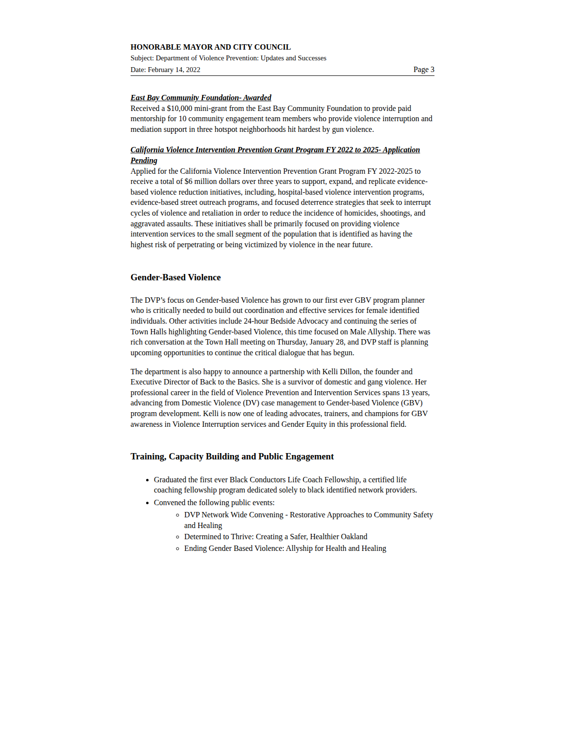HONORABLE MAYOR AND CITY COUNCIL
Subject: Department of Violence Prevention: Updates and Successes
Date: February 14, 2022
Page 3
East Bay Community Foundation- Awarded
Received a $10,000 mini-grant from the East Bay Community Foundation to provide paid mentorship for 10 community engagement team members who provide violence interruption and mediation support in three hotspot neighborhoods hit hardest by gun violence.
California Violence Intervention Prevention Grant Program FY 2022 to 2025- Application Pending
Applied for the California Violence Intervention Prevention Grant Program FY 2022-2025 to receive a total of $6 million dollars over three years to support, expand, and replicate evidence-based violence reduction initiatives, including, hospital-based violence intervention programs, evidence-based street outreach programs, and focused deterrence strategies that seek to interrupt cycles of violence and retaliation in order to reduce the incidence of homicides, shootings, and aggravated assaults. These initiatives shall be primarily focused on providing violence intervention services to the small segment of the population that is identified as having the highest risk of perpetrating or being victimized by violence in the near future.
Gender-Based Violence
The DVP’s focus on Gender-based Violence has grown to our first ever GBV program planner who is critically needed to build out coordination and effective services for female identified individuals. Other activities include 24-hour Bedside Advocacy and continuing the series of Town Halls highlighting Gender-based Violence, this time focused on Male Allyship. There was rich conversation at the Town Hall meeting on Thursday, January 28, and DVP staff is planning upcoming opportunities to continue the critical dialogue that has begun.
The department is also happy to announce a partnership with Kelli Dillon, the founder and Executive Director of Back to the Basics. She is a survivor of domestic and gang violence. Her professional career in the field of Violence Prevention and Intervention Services spans 13 years, advancing from Domestic Violence (DV) case management to Gender-based Violence (GBV) program development. Kelli is now one of leading advocates, trainers, and champions for GBV awareness in Violence Interruption services and Gender Equity in this professional field.
Training, Capacity Building and Public Engagement
Graduated the first ever Black Conductors Life Coach Fellowship, a certified life coaching fellowship program dedicated solely to black identified network providers.
Convened the following public events:
DVP Network Wide Convening - Restorative Approaches to Community Safety and Healing
Determined to Thrive: Creating a Safer, Healthier Oakland
Ending Gender Based Violence: Allyship for Health and Healing